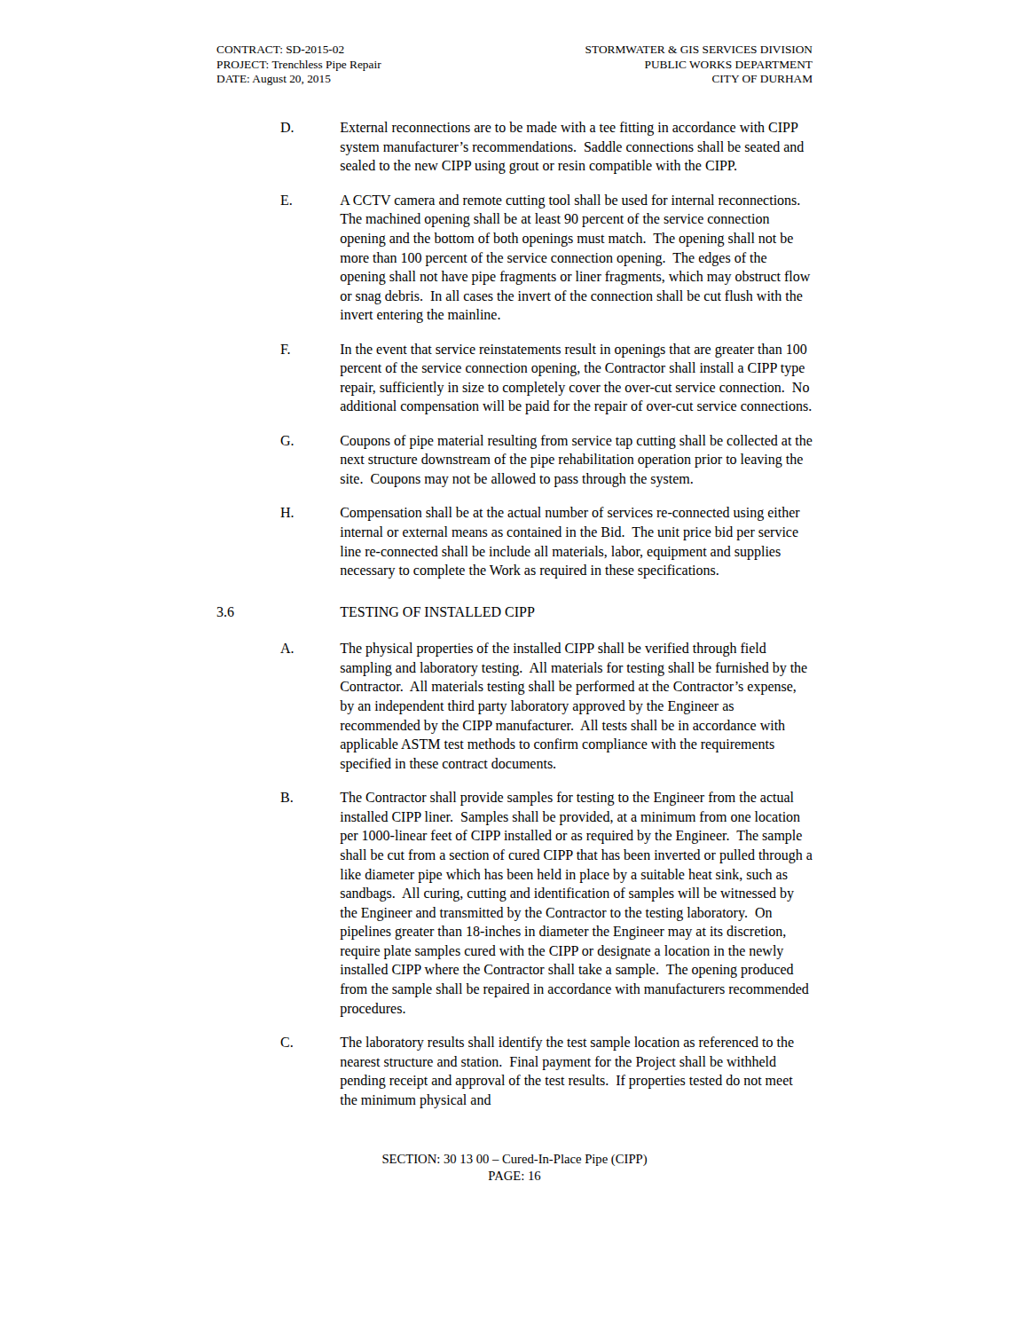| CONTRACT: SD-2015-02 | STORMWATER & GIS SERVICES DIVISION |
| PROJECT: Trenchless Pipe Repair | PUBLIC WORKS DEPARTMENT |
| DATE: August 20, 2015 | CITY OF DURHAM |
D. External reconnections are to be made with a tee fitting in accordance with CIPP system manufacturer’s recommendations. Saddle connections shall be seated and sealed to the new CIPP using grout or resin compatible with the CIPP.
E. A CCTV camera and remote cutting tool shall be used for internal reconnections. The machined opening shall be at least 90 percent of the service connection opening and the bottom of both openings must match. The opening shall not be more than 100 percent of the service connection opening. The edges of the opening shall not have pipe fragments or liner fragments, which may obstruct flow or snag debris. In all cases the invert of the connection shall be cut flush with the invert entering the mainline.
F. In the event that service reinstatements result in openings that are greater than 100 percent of the service connection opening, the Contractor shall install a CIPP type repair, sufficiently in size to completely cover the over-cut service connection. No additional compensation will be paid for the repair of over-cut service connections.
G. Coupons of pipe material resulting from service tap cutting shall be collected at the next structure downstream of the pipe rehabilitation operation prior to leaving the site. Coupons may not be allowed to pass through the system.
H. Compensation shall be at the actual number of services re-connected using either internal or external means as contained in the Bid. The unit price bid per service line re-connected shall be include all materials, labor, equipment and supplies necessary to complete the Work as required in these specifications.
3.6 TESTING OF INSTALLED CIPP
A. The physical properties of the installed CIPP shall be verified through field sampling and laboratory testing. All materials for testing shall be furnished by the Contractor. All materials testing shall be performed at the Contractor’s expense, by an independent third party laboratory approved by the Engineer as recommended by the CIPP manufacturer. All tests shall be in accordance with applicable ASTM test methods to confirm compliance with the requirements specified in these contract documents.
B. The Contractor shall provide samples for testing to the Engineer from the actual installed CIPP liner. Samples shall be provided, at a minimum from one location per 1000-linear feet of CIPP installed or as required by the Engineer. The sample shall be cut from a section of cured CIPP that has been inverted or pulled through a like diameter pipe which has been held in place by a suitable heat sink, such as sandbags. All curing, cutting and identification of samples will be witnessed by the Engineer and transmitted by the Contractor to the testing laboratory. On pipelines greater than 18-inches in diameter the Engineer may at its discretion, require plate samples cured with the CIPP or designate a location in the newly installed CIPP where the Contractor shall take a sample. The opening produced from the sample shall be repaired in accordance with manufacturers recommended procedures.
C. The laboratory results shall identify the test sample location as referenced to the nearest structure and station. Final payment for the Project shall be withheld pending receipt and approval of the test results. If properties tested do not meet the minimum physical and
SECTION: 30 13 00 – Cured-In-Place Pipe (CIPP)
PAGE: 16